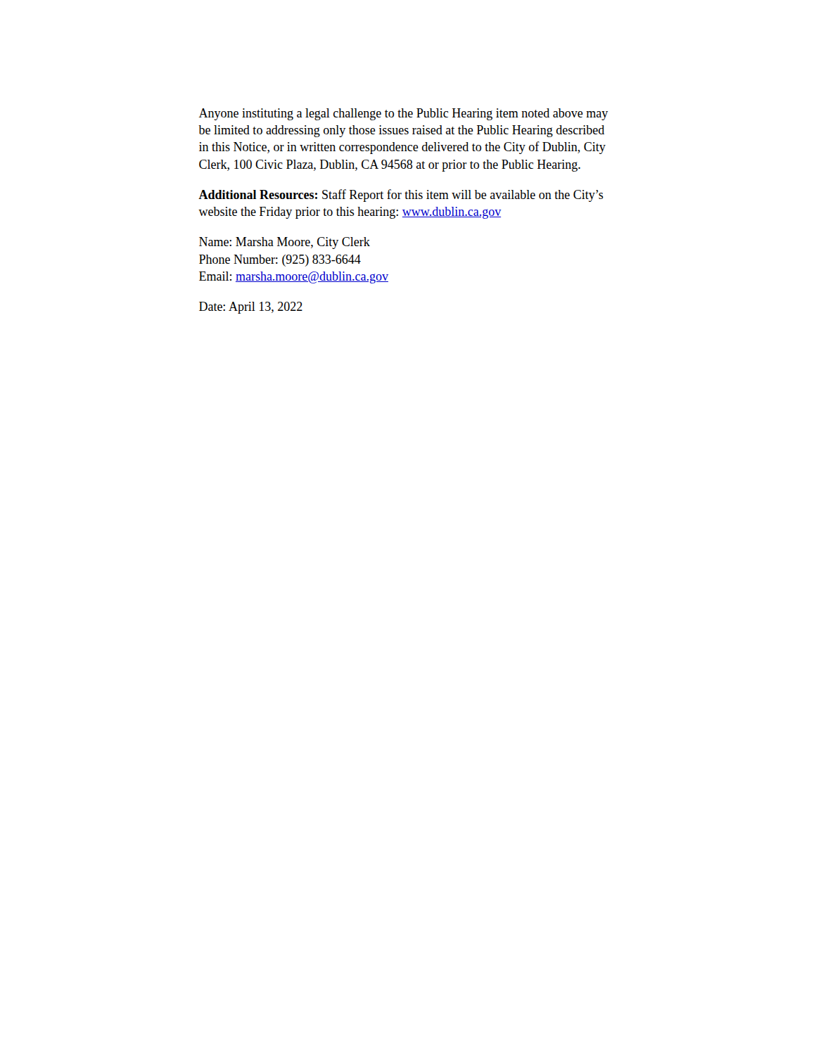Anyone instituting a legal challenge to the Public Hearing item noted above may be limited to addressing only those issues raised at the Public Hearing described in this Notice, or in written correspondence delivered to the City of Dublin, City Clerk, 100 Civic Plaza, Dublin, CA 94568 at or prior to the Public Hearing.
Additional Resources: Staff Report for this item will be available on the City’s website the Friday prior to this hearing: www.dublin.ca.gov
Name: Marsha Moore, City Clerk
Phone Number: (925) 833-6644
Email: marsha.moore@dublin.ca.gov
Date: April 13, 2022